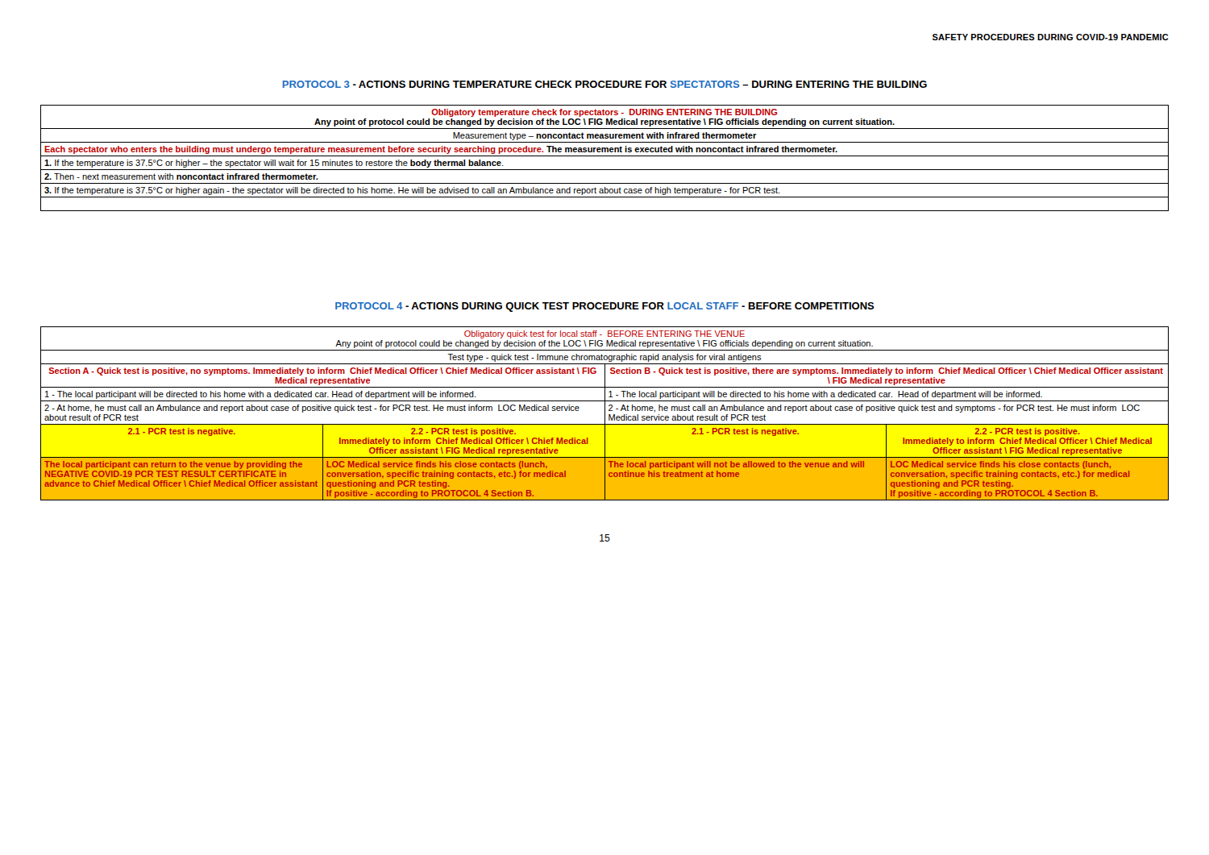SAFETY PROCEDURES DURING COVID-19 PANDEMIC
PROTOCOL 3 - ACTIONS DURING TEMPERATURE CHECK PROCEDURE FOR SPECTATORS – DURING ENTERING THE BUILDING
| Obligatory temperature check for spectators - DURING ENTERING THE BUILDING Any point of protocol could be changed by decision of the LOC \ FIG Medical representative \ FIG officials depending on current situation. |
| Measurement type – noncontact measurement with infrared thermometer |
| Each spectator who enters the building must undergo temperature measurement before security searching procedure. The measurement is executed with noncontact infrared thermometer. |
| 1. If the temperature is 37.5°C or higher – the spectator will wait for 15 minutes to restore the body thermal balance . |
| 2. Then - next measurement with noncontact infrared thermometer. |
| 3. If the temperature is 37.5°C or higher again - the spectator will be directed to his home. He will be advised to call an Ambulance and report about case of high temperature - for PCR test. |
PROTOCOL 4 - ACTIONS DURING QUICK TEST PROCEDURE FOR LOCAL STAFF - BEFORE COMPETITIONS
| Obligatory quick test for local staff - BEFORE ENTERING THE VENUE Any point of protocol could be changed by decision of the LOC \ FIG Medical representative \ FIG officials depending on current situation. |
| Test type - quick test - Immune chromatographic rapid analysis for viral antigens |
| Section A - Quick test is positive, no symptoms. Immediately to inform Chief Medical Officer \ Chief Medical Officer assistant \ FIG Medical representative | Section B - Quick test is positive, there are symptoms. Immediately to inform Chief Medical Officer \ Chief Medical Officer assistant \ FIG Medical representative |
| 1 - The local participant will be directed to his home with a dedicated car. Head of department will be informed. | 1 - The local participant will be directed to his home with a dedicated car. Head of department will be informed. |
| 2 - At home, he must call an Ambulance and report about case of positive quick test - for PCR test. He must inform LOC Medical service about result of PCR test | 2 - At home, he must call an Ambulance and report about case of positive quick test and symptoms - for PCR test. He must inform LOC Medical service about result of PCR test |
| 2.1 - PCR test is negative. | 2.2 - PCR test is positive. Immediately to inform Chief Medical Officer \ Chief Medical Officer assistant \ FIG Medical representative | 2.1 - PCR test is negative. | 2.2 - PCR test is positive. Immediately to inform Chief Medical Officer \ Chief Medical Officer assistant \ FIG Medical representative |
| The local participant can return to the venue by providing the NEGATIVE COVID-19 PCR TEST RESULT CERTIFICATE in advance to Chief Medical Officer \ Chief Medical Officer assistant | LOC Medical service finds his close contacts (lunch, conversation, specific training contacts, etc.) for medical questioning and PCR testing. If positive - according to PROTOCOL 4 Section B. | The local participant will not be allowed to the venue and will continue his treatment at home | LOC Medical service finds his close contacts (lunch, conversation, specific training contacts, etc.) for medical questioning and PCR testing. If positive - according to PROTOCOL 4 Section B. |
15